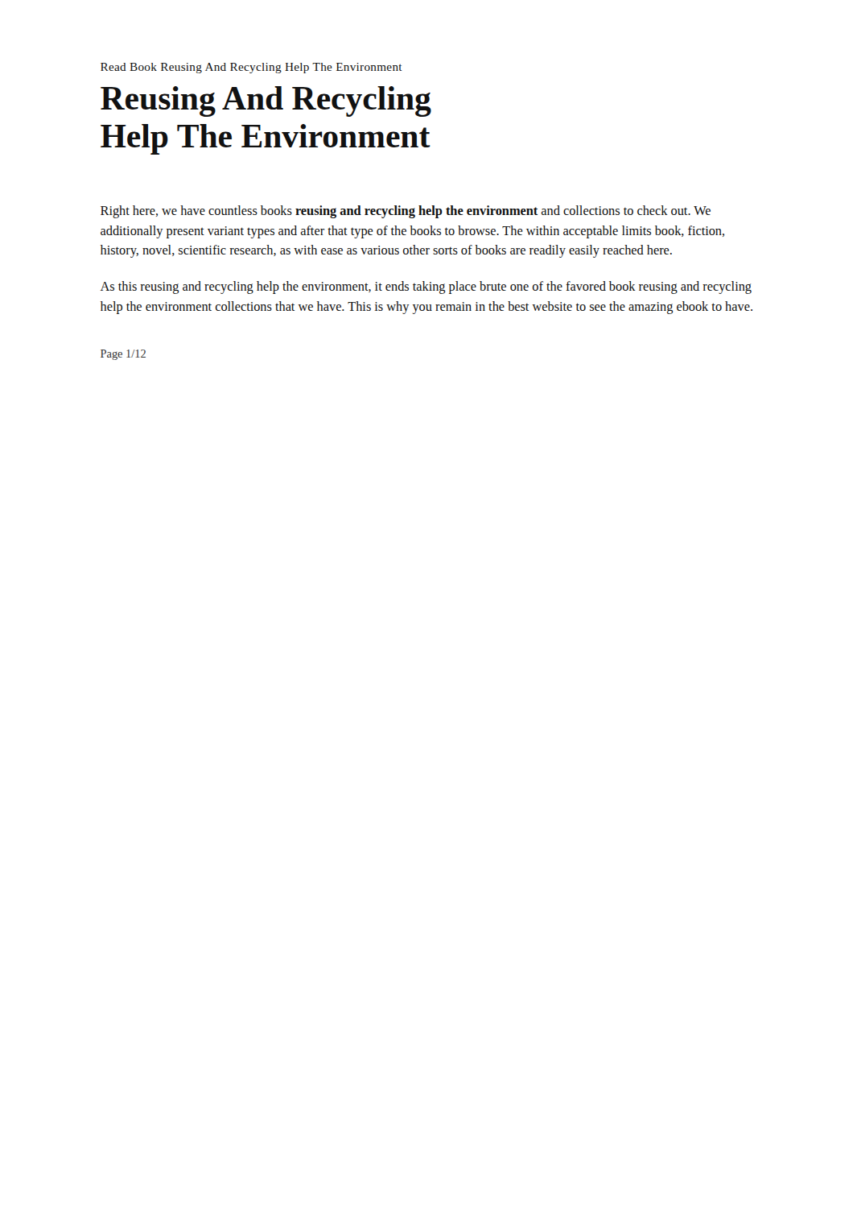Read Book Reusing And Recycling Help The Environment
Reusing And Recycling Help The Environment
Right here, we have countless books reusing and recycling help the environment and collections to check out. We additionally present variant types and after that type of the books to browse. The within acceptable limits book, fiction, history, novel, scientific research, as with ease as various other sorts of books are readily easily reached here.
As this reusing and recycling help the environment, it ends taking place brute one of the favored book reusing and recycling help the environment collections that we have. This is why you remain in the best website to see the amazing ebook to have.
Page 1/12